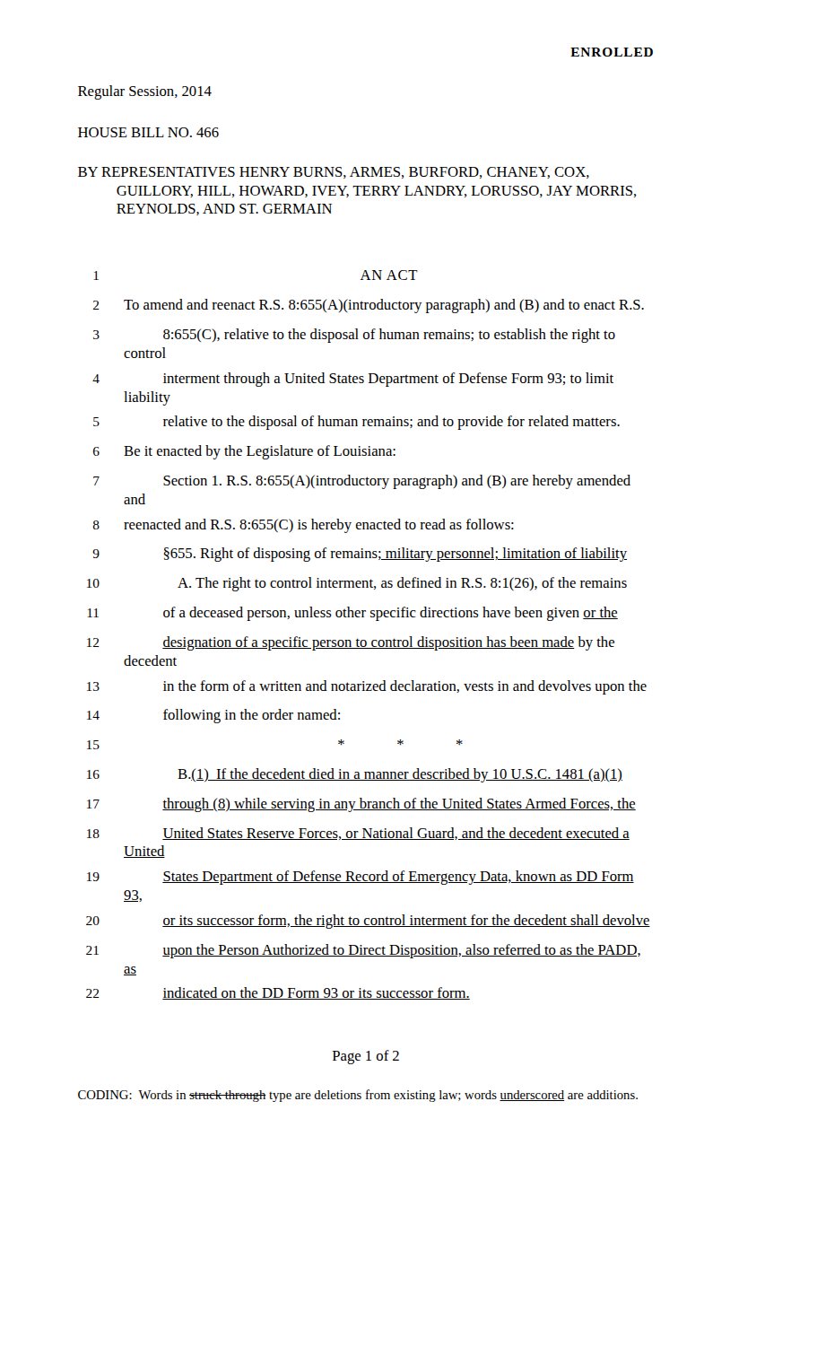ENROLLED
Regular Session, 2014
HOUSE BILL NO. 466
BY REPRESENTATIVES HENRY BURNS, ARMES, BURFORD, CHANEY, COX, GUILLORY, HILL, HOWARD, IVEY, TERRY LANDRY, LORUSSO, JAY MORRIS, REYNOLDS, AND ST. GERMAIN
AN ACT
To amend and reenact R.S. 8:655(A)(introductory paragraph) and (B) and to enact R.S.
8:655(C), relative to the disposal of human remains; to establish the right to control
interment through a United States Department of Defense Form 93; to limit liability
relative to the disposal of human remains; and to provide for related matters.
Be it enacted by the Legislature of Louisiana:
Section 1. R.S. 8:655(A)(introductory paragraph) and (B) are hereby amended and
reenacted and R.S. 8:655(C) is hereby enacted to read as follows:
§655. Right of disposing of remains; military personnel; limitation of liability
A. The right to control interment, as defined in R.S. 8:1(26), of the remains
of a deceased person, unless other specific directions have been given or the
designation of a specific person to control disposition has been made by the decedent
in the form of a written and notarized declaration, vests in and devolves upon the
following in the order named:
* * *
B.(1) If the decedent died in a manner described by 10 U.S.C. 1481 (a)(1)
through (8) while serving in any branch of the United States Armed Forces, the
United States Reserve Forces, or National Guard, and the decedent executed a United
States Department of Defense Record of Emergency Data, known as DD Form 93,
or its successor form, the right to control interment for the decedent shall devolve
upon the Person Authorized to Direct Disposition, also referred to as the PADD, as
indicated on the DD Form 93 or its successor form.
Page 1 of 2
CODING: Words in struck through type are deletions from existing law; words underscored are additions.